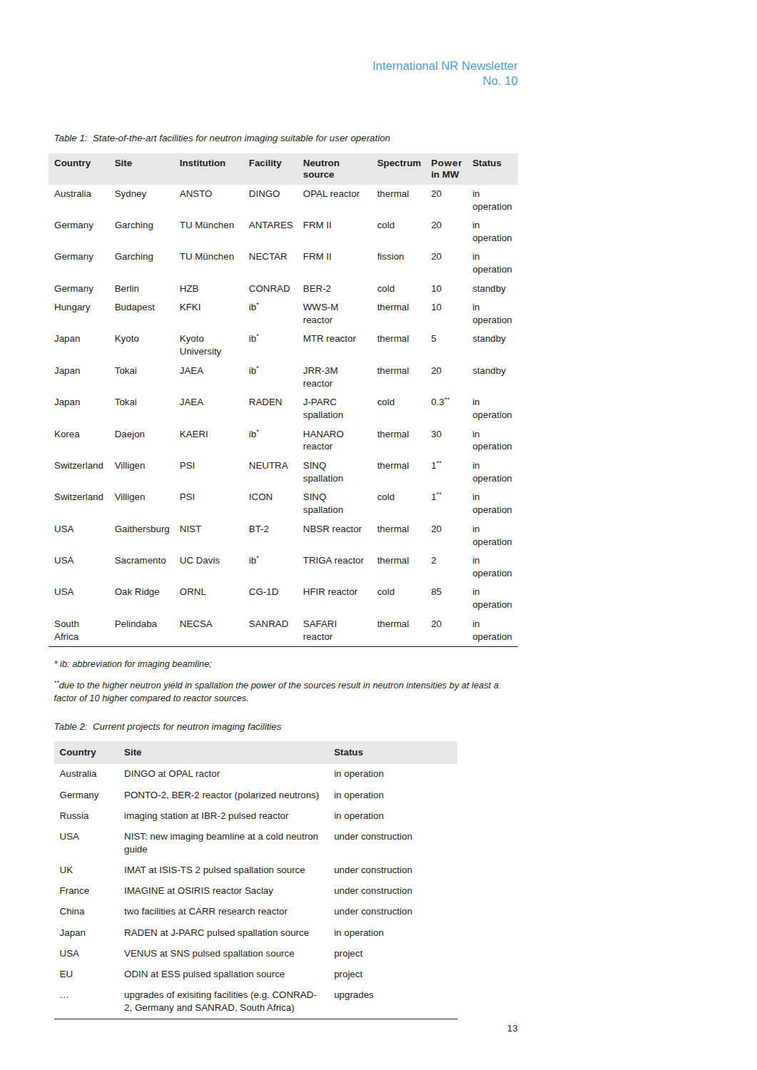International NR Newsletter
No. 10
Table 1: State-of-the-art facilities for neutron imaging suitable for user operation
| Country | Site | Institution | Facility | Neutron source | Spectrum | Power in MW | Status |
| --- | --- | --- | --- | --- | --- | --- | --- |
| Australia | Sydney | ANSTO | DINGO | OPAL reactor | thermal | 20 | in operation |
| Germany | Garching | TU München | ANTARES | FRM II | cold | 20 | in operation |
| Germany | Garching | TU München | NECTAR | FRM II | fission | 20 | in operation |
| Germany | Berlin | HZB | CONRAD | BER-2 | cold | 10 | standby |
| Hungary | Budapest | KFKI | ib * | WWS-M reactor | thermal | 10 | in operation |
| Japan | Kyoto | Kyoto University | ib * | MTR reactor | thermal | 5 | standby |
| Japan | Tokai | JAEA | ib * | JRR-3M reactor | thermal | 20 | standby |
| Japan | Tokai | JAEA | RADEN | J-PARC spallation | cold | 0.3 ** | in operation |
| Korea | Daejon | KAERI | ib * | HANARO reactor | thermal | 30 | in operation |
| Switzerland | Villigen | PSI | NEUTRA | SINQ spallation | thermal | 1 ** | in operation |
| Switzerland | Villigen | PSI | ICON | SINQ spallation | cold | 1 ** | in operation |
| USA | Gaithersburg | NIST | BT-2 | NBSR reactor | thermal | 20 | in operation |
| USA | Sacramento | UC Davis | ib * | TRIGA reactor | thermal | 2 | in operation |
| USA | Oak Ridge | ORNL | CG-1D | HFIR reactor | cold | 85 | in operation |
| South Africa | Pelindaba | NECSA | SANRAD | SAFARI reactor | thermal | 20 | in operation |
* ib: abbreviation for imaging beamline;
**due to the higher neutron yield in spallation the power of the sources result in neutron intensities by at least a factor of 10 higher compared to reactor sources.
Table 2: Current projects for neutron imaging facilities
| Country | Site | Status |
| --- | --- | --- |
| Australia | DINGO at OPAL ractor | in operation |
| Germany | PONTO-2, BER-2 reactor (polarized neutrons) | in operation |
| Russia | imaging station at IBR-2 pulsed reactor | in operation |
| USA | NIST: new imaging beamline at a cold neutron guide | under construction |
| UK | IMAT at ISIS-TS 2 pulsed spallation source | under construction |
| France | IMAGINE at OSIRIS reactor Saclay | under construction |
| China | two facilities at CARR research reactor | under construction |
| Japan | RADEN at J-PARC pulsed spallation source | in operation |
| USA | VENUS at SNS pulsed spallation source | project |
| EU | ODIN at ESS pulsed spallation source | project |
| … | upgrades of exisiting facilities (e.g. CONRAD-2, Germany and SANRAD, South Africa) | upgrades |
13